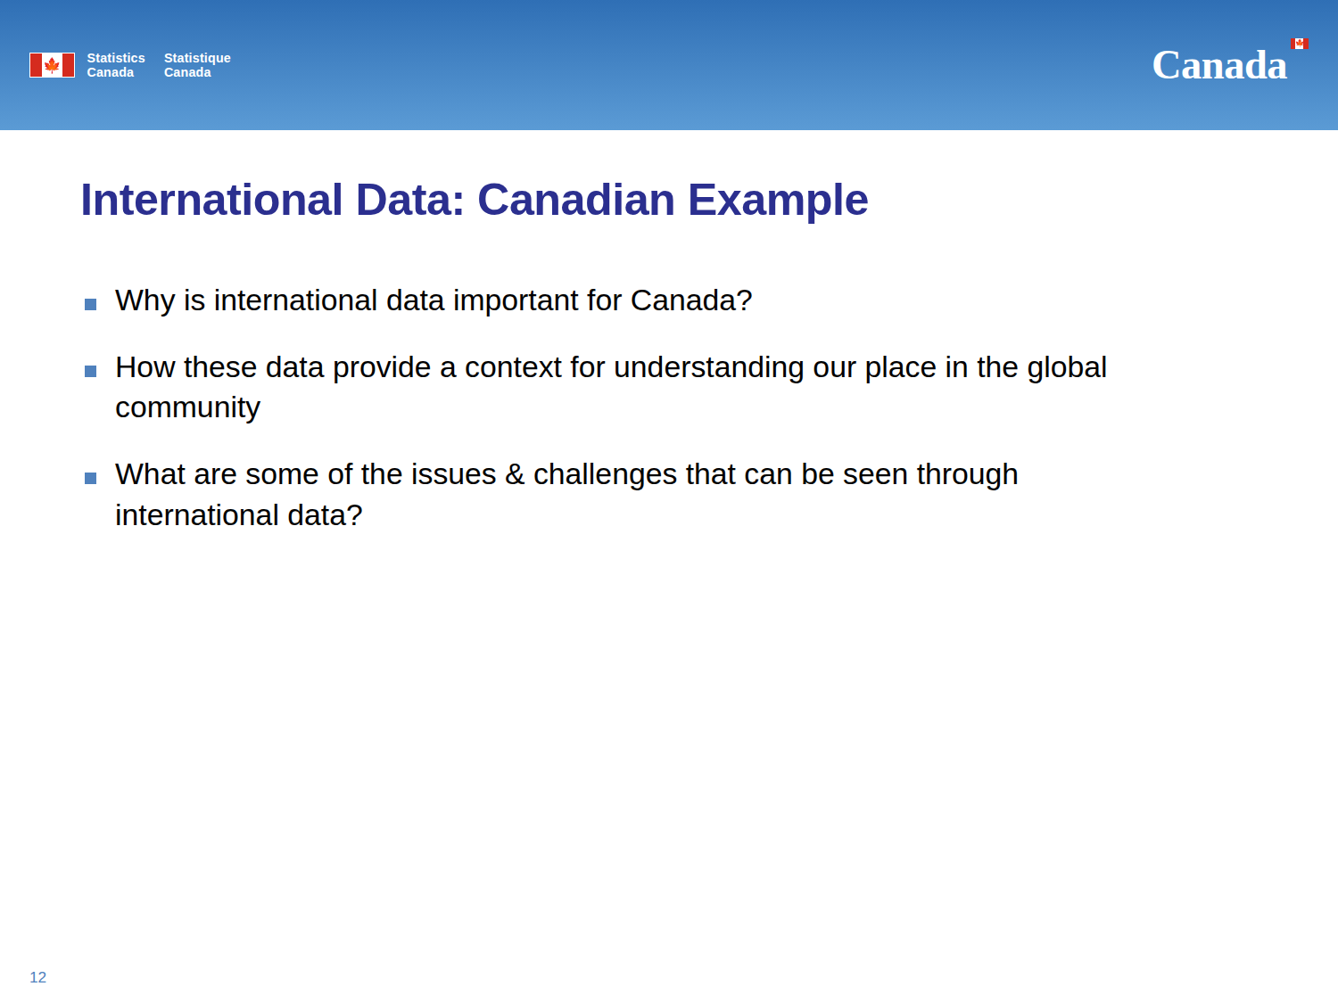🍁
Statistics
Canada Statistique
Canada
Canada🍁
International Data: Canadian Example
Why is international data important for Canada?
How these data provide a context for understanding our place in the global community
What are some of the issues & challenges that can be seen through international data?
12